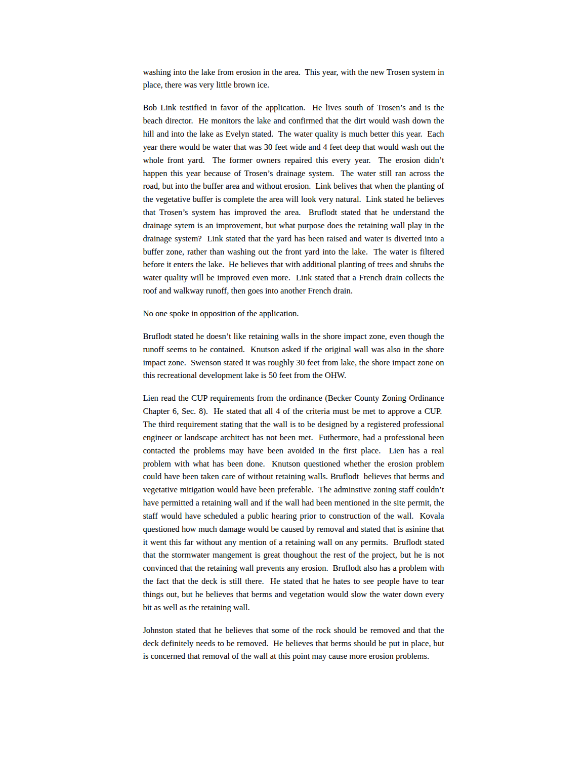washing into the lake from erosion in the area. This year, with the new Trosen system in place, there was very little brown ice.
Bob Link testified in favor of the application. He lives south of Trosen’s and is the beach director. He monitors the lake and confirmed that the dirt would wash down the hill and into the lake as Evelyn stated. The water quality is much better this year. Each year there would be water that was 30 feet wide and 4 feet deep that would wash out the whole front yard. The former owners repaired this every year. The erosion didn’t happen this year because of Trosen’s drainage system. The water still ran across the road, but into the buffer area and without erosion. Link belives that when the planting of the vegetative buffer is complete the area will look very natural. Link stated he believes that Trosen’s system has improved the area. Bruflodt stated that he understand the drainage sytem is an improvement, but what purpose does the retaining wall play in the drainage system? Link stated that the yard has been raised and water is diverted into a buffer zone, rather than washing out the front yard into the lake. The water is filtered before it enters the lake. He believes that with additional planting of trees and shrubs the water quality will be improved even more. Link stated that a French drain collects the roof and walkway runoff, then goes into another French drain.
No one spoke in opposition of the application.
Bruflodt stated he doesn’t like retaining walls in the shore impact zone, even though the runoff seems to be contained. Knutson asked if the original wall was also in the shore impact zone. Swenson stated it was roughly 30 feet from lake, the shore impact zone on this recreational development lake is 50 feet from the OHW.
Lien read the CUP requirements from the ordinance (Becker County Zoning Ordinance Chapter 6, Sec. 8). He stated that all 4 of the criteria must be met to approve a CUP. The third requirement stating that the wall is to be designed by a registered professional engineer or landscape architect has not been met. Futhermore, had a professional been contacted the problems may have been avoided in the first place. Lien has a real problem with what has been done. Knutson questioned whether the erosion problem could have been taken care of without retaining walls. Bruflodt believes that berms and vegetative mitigation would have been preferable. The adminstive zoning staff couldn’t have permitted a retaining wall and if the wall had been mentioned in the site permit, the staff would have scheduled a public hearing prior to construction of the wall. Kovala questioned how much damage would be caused by removal and stated that is asinine that it went this far without any mention of a retaining wall on any permits. Bruflodt stated that the stormwater mangement is great thoughout the rest of the project, but he is not convinced that the retaining wall prevents any erosion. Bruflodt also has a problem with the fact that the deck is still there. He stated that he hates to see people have to tear things out, but he believes that berms and vegetation would slow the water down every bit as well as the retaining wall.
Johnston stated that he believes that some of the rock should be removed and that the deck definitely needs to be removed. He believes that berms should be put in place, but is concerned that removal of the wall at this point may cause more erosion problems.